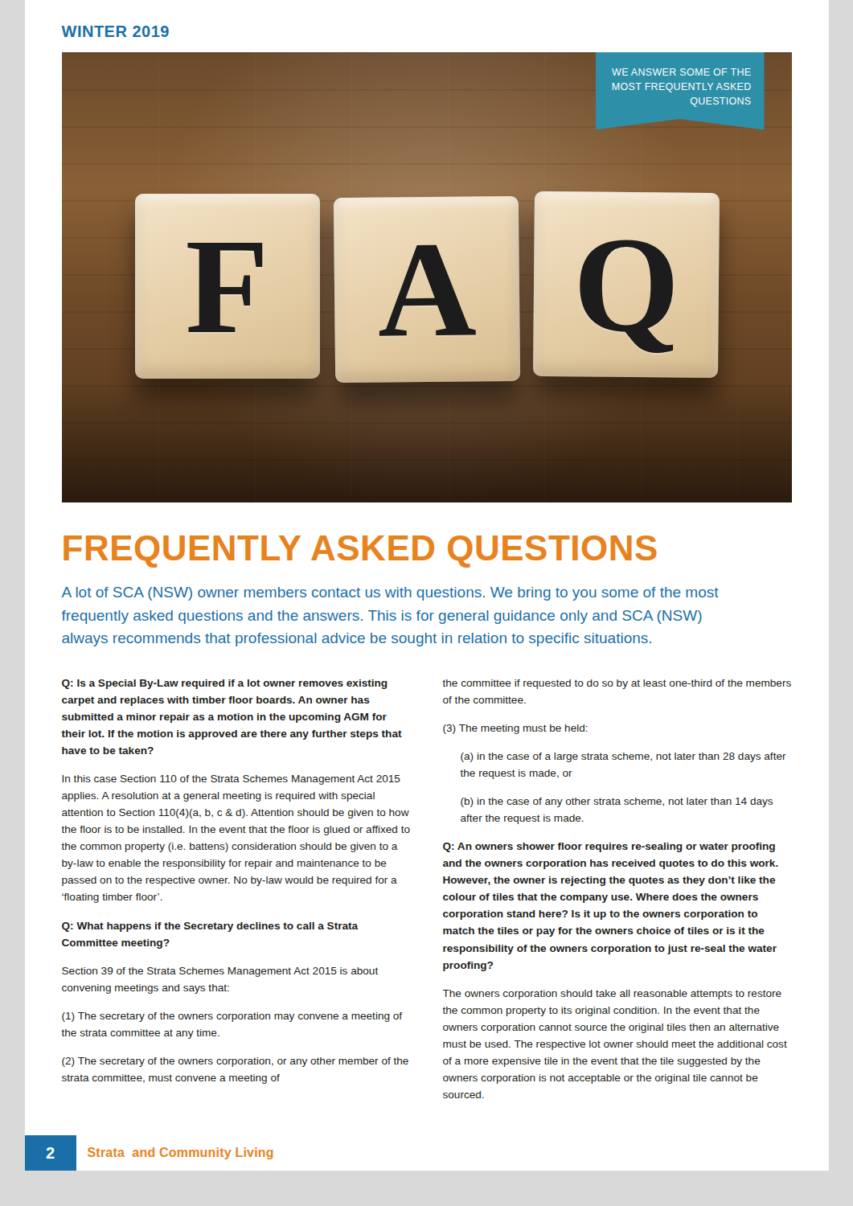WINTER 2019
WE ANSWER SOME OF THE MOST FREQUENTLY ASKED QUESTIONS
F
A
Q
FREQUENTLY ASKED QUESTIONS
A lot of SCA (NSW) owner members contact us with questions. We bring to you some of the most frequently asked questions and the answers. This is for general guidance only and SCA (NSW) always recommends that professional advice be sought in relation to specific situations.
Q: Is a Special By-Law required if a lot owner removes existing carpet and replaces with timber floor boards. An owner has submitted a minor repair as a motion in the upcoming AGM for their lot. If the motion is approved are there any further steps that have to be taken?
In this case Section 110 of the Strata Schemes Management Act 2015 applies. A resolution at a general meeting is required with special attention to Section 110(4)(a, b, c & d). Attention should be given to how the floor is to be installed. In the event that the floor is glued or affixed to the common property (i.e. battens) consideration should be given to a by-law to enable the responsibility for repair and maintenance to be passed on to the respective owner. No by-law would be required for a ‘floating timber floor’.
Q: What happens if the Secretary declines to call a Strata Committee meeting?
Section 39 of the Strata Schemes Management Act 2015 is about convening meetings and says that:
(1) The secretary of the owners corporation may convene a meeting of the strata committee at any time.
(2) The secretary of the owners corporation, or any other member of the strata committee, must convene a meeting of
the committee if requested to do so by at least one-third of the members of the committee.
(3) The meeting must be held:
(a) in the case of a large strata scheme, not later than 28 days after the request is made, or
(b) in the case of any other strata scheme, not later than 14 days after the request is made.
Q: An owners shower floor requires re-sealing or water proofing and the owners corporation has received quotes to do this work. However, the owner is rejecting the quotes as they don’t like the colour of tiles that the company use. Where does the owners corporation stand here? Is it up to the owners corporation to match the tiles or pay for the owners choice of tiles or is it the responsibility of the owners corporation to just re-seal the water proofing?
The owners corporation should take all reasonable attempts to restore the common property to its original condition. In the event that the owners corporation cannot source the original tiles then an alternative must be used. The respective lot owner should meet the additional cost of a more expensive tile in the event that the tile suggested by the owners corporation is not acceptable or the original tile cannot be sourced.
2
Strata and Community Living